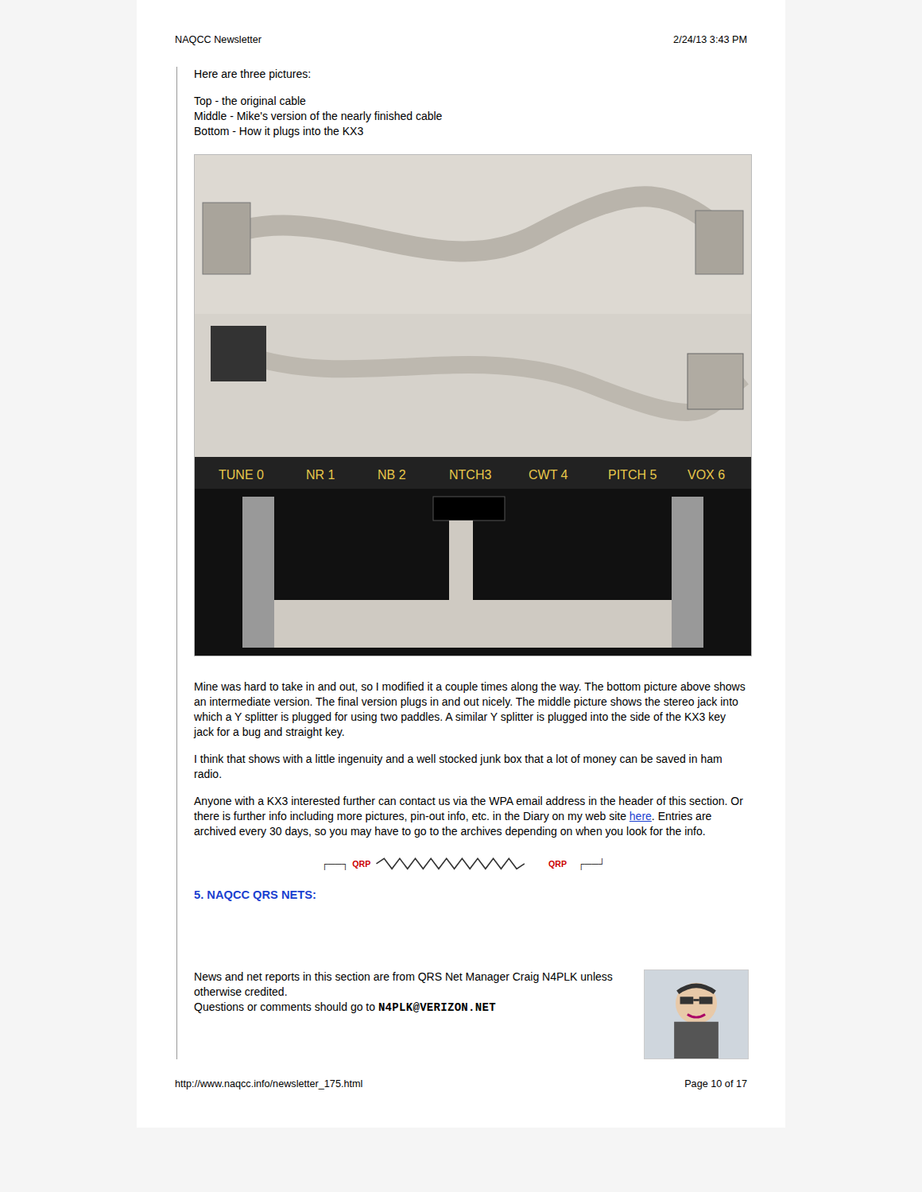NAQCC Newsletter
2/24/13 3:43 PM
Here are three pictures:
Top - the original cable
Middle - Mike's version of the nearly finished cable
Bottom - How it plugs into the KX3
Mine was hard to take in and out, so I modified it a couple times along the way. The bottom picture above shows an intermediate version. The final version plugs in and out nicely. The middle picture shows the stereo jack into which a Y splitter is plugged for using two paddles. A similar Y splitter is plugged into the side of the KX3 key jack for a bug and straight key.
I think that shows with a little ingenuity and a well stocked junk box that a lot of money can be saved in ham radio.
Anyone with a KX3 interested further can contact us via the WPA email address in the header of this section. Or there is further info including more pictures, pin-out info, etc. in the Diary on my web site here. Entries are archived every 30 days, so you may have to go to the archives depending on when you look for the info.
5. NAQCC QRS NETS:
News and net reports in this section are from QRS Net Manager Craig N4PLK unless otherwise credited.
Questions or comments should go to N4PLK@VERIZON.NET
http://www.naqcc.info/newsletter_175.html
Page 10 of 17